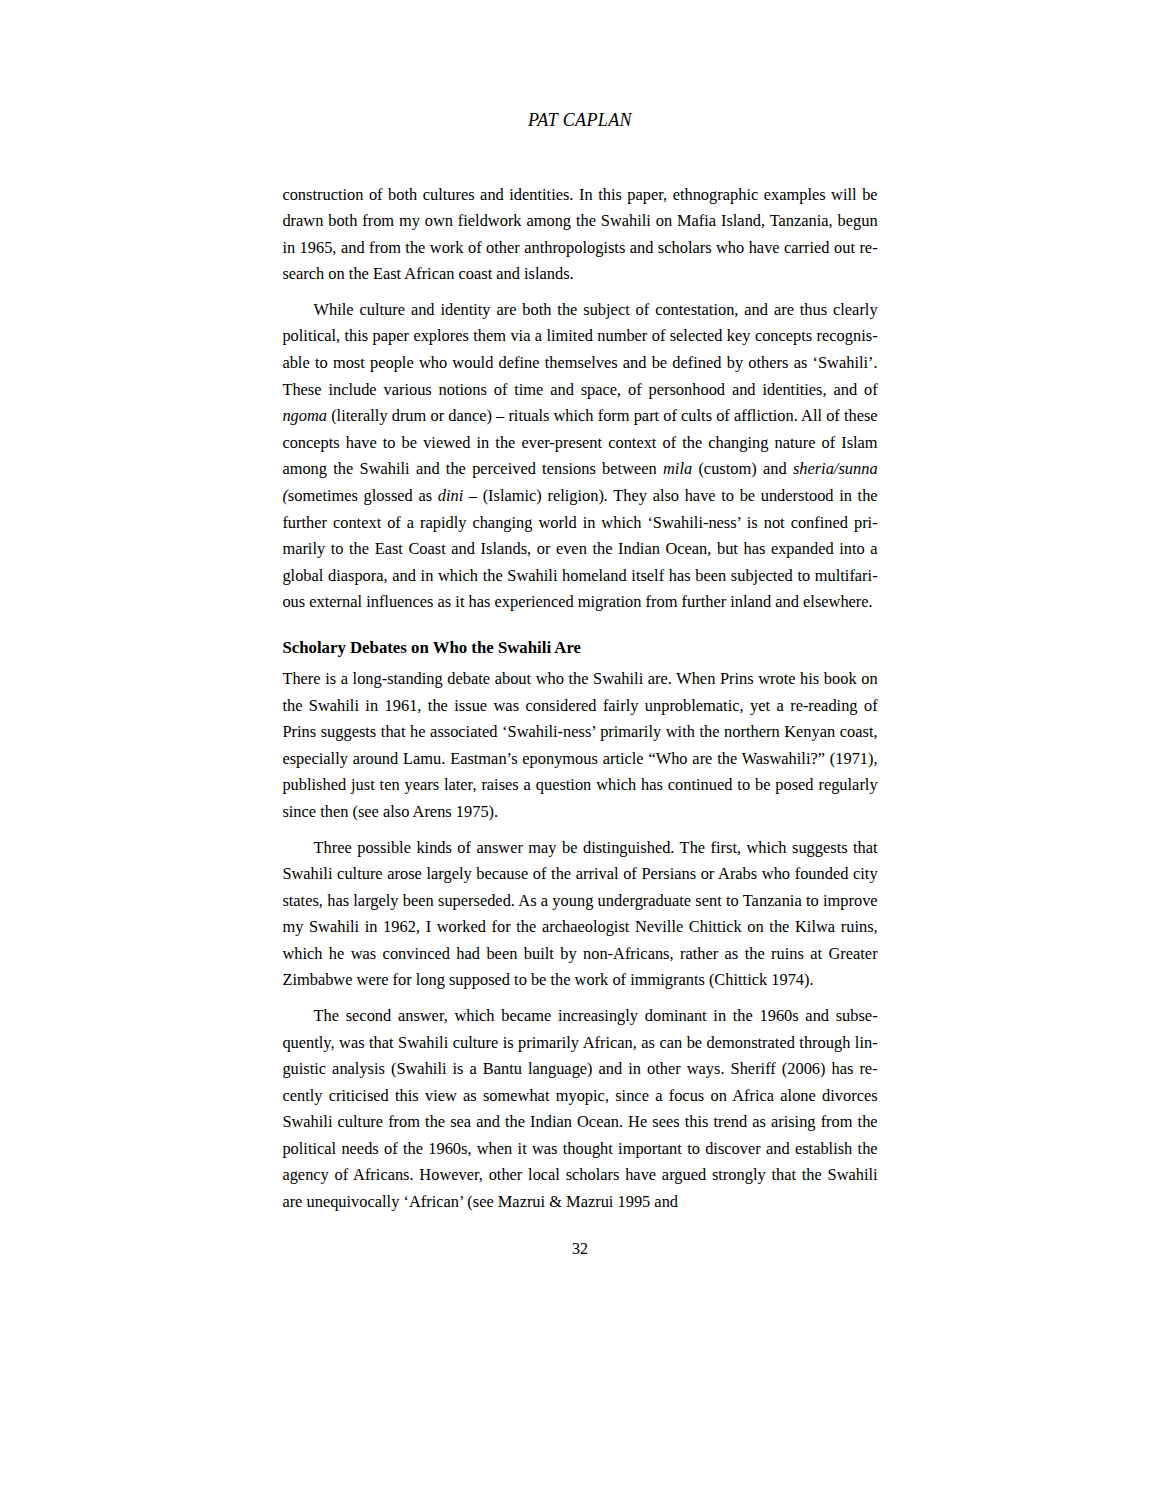PAT CAPLAN
construction of both cultures and identities. In this paper, ethnographic examples will be drawn both from my own fieldwork among the Swahili on Mafia Island, Tanzania, begun in 1965, and from the work of other anthropologists and scholars who have carried out research on the East African coast and islands.
While culture and identity are both the subject of contestation, and are thus clearly political, this paper explores them via a limited number of selected key concepts recognisable to most people who would define themselves and be defined by others as ‘Swahili’. These include various notions of time and space, of personhood and identities, and of ngoma (literally drum or dance) – rituals which form part of cults of affliction. All of these concepts have to be viewed in the ever-present context of the changing nature of Islam among the Swahili and the perceived tensions between mila (custom) and sheria/sunna (sometimes glossed as dini – (Islamic) religion). They also have to be understood in the further context of a rapidly changing world in which ‘Swahili-ness’ is not confined primarily to the East Coast and Islands, or even the Indian Ocean, but has expanded into a global diaspora, and in which the Swahili homeland itself has been subjected to multifarious external influences as it has experienced migration from further inland and elsewhere.
Scholary Debates on Who the Swahili Are
There is a long-standing debate about who the Swahili are. When Prins wrote his book on the Swahili in 1961, the issue was considered fairly unproblematic, yet a re-reading of Prins suggests that he associated ‘Swahili-ness’ primarily with the northern Kenyan coast, especially around Lamu. Eastman’s eponymous article “Who are the Waswahili?” (1971), published just ten years later, raises a question which has continued to be posed regularly since then (see also Arens 1975).
Three possible kinds of answer may be distinguished. The first, which suggests that Swahili culture arose largely because of the arrival of Persians or Arabs who founded city states, has largely been superseded. As a young undergraduate sent to Tanzania to improve my Swahili in 1962, I worked for the archaeologist Neville Chittick on the Kilwa ruins, which he was convinced had been built by non-Africans, rather as the ruins at Greater Zimbabwe were for long supposed to be the work of immigrants (Chittick 1974).
The second answer, which became increasingly dominant in the 1960s and subsequently, was that Swahili culture is primarily African, as can be demonstrated through linguistic analysis (Swahili is a Bantu language) and in other ways. Sheriff (2006) has recently criticised this view as somewhat myopic, since a focus on Africa alone divorces Swahili culture from the sea and the Indian Ocean. He sees this trend as arising from the political needs of the 1960s, when it was thought important to discover and establish the agency of Africans. However, other local scholars have argued strongly that the Swahili are unequivocally ‘African’ (see Mazrui & Mazrui 1995 and
32